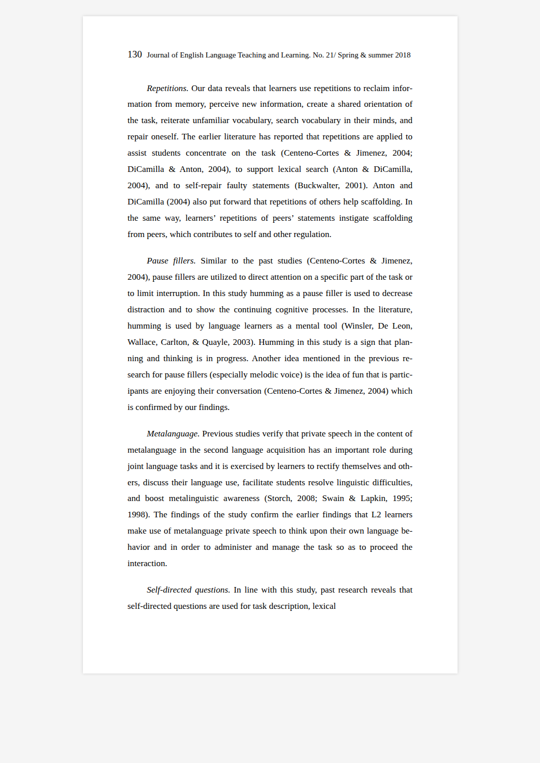130 Journal of English Language Teaching and Learning. No. 21/ Spring & summer 2018
Repetitions. Our data reveals that learners use repetitions to reclaim information from memory, perceive new information, create a shared orientation of the task, reiterate unfamiliar vocabulary, search vocabulary in their minds, and repair oneself. The earlier literature has reported that repetitions are applied to assist students concentrate on the task (Centeno-Cortes & Jimenez, 2004; DiCamilla & Anton, 2004), to support lexical search (Anton & DiCamilla, 2004), and to self-repair faulty statements (Buckwalter, 2001). Anton and DiCamilla (2004) also put forward that repetitions of others help scaffolding. In the same way, learners’ repetitions of peers’ statements instigate scaffolding from peers, which contributes to self and other regulation.
Pause fillers. Similar to the past studies (Centeno-Cortes & Jimenez, 2004), pause fillers are utilized to direct attention on a specific part of the task or to limit interruption. In this study humming as a pause filler is used to decrease distraction and to show the continuing cognitive processes. In the literature, humming is used by language learners as a mental tool (Winsler, De Leon, Wallace, Carlton, & Quayle, 2003). Humming in this study is a sign that planning and thinking is in progress. Another idea mentioned in the previous research for pause fillers (especially melodic voice) is the idea of fun that is participants are enjoying their conversation (Centeno-Cortes & Jimenez, 2004) which is confirmed by our findings.
Metalanguage. Previous studies verify that private speech in the content of metalanguage in the second language acquisition has an important role during joint language tasks and it is exercised by learners to rectify themselves and others, discuss their language use, facilitate students resolve linguistic difficulties, and boost metalinguistic awareness (Storch, 2008; Swain & Lapkin, 1995; 1998). The findings of the study confirm the earlier findings that L2 learners make use of metalanguage private speech to think upon their own language behavior and in order to administer and manage the task so as to proceed the interaction.
Self-directed questions. In line with this study, past research reveals that self-directed questions are used for task description, lexical